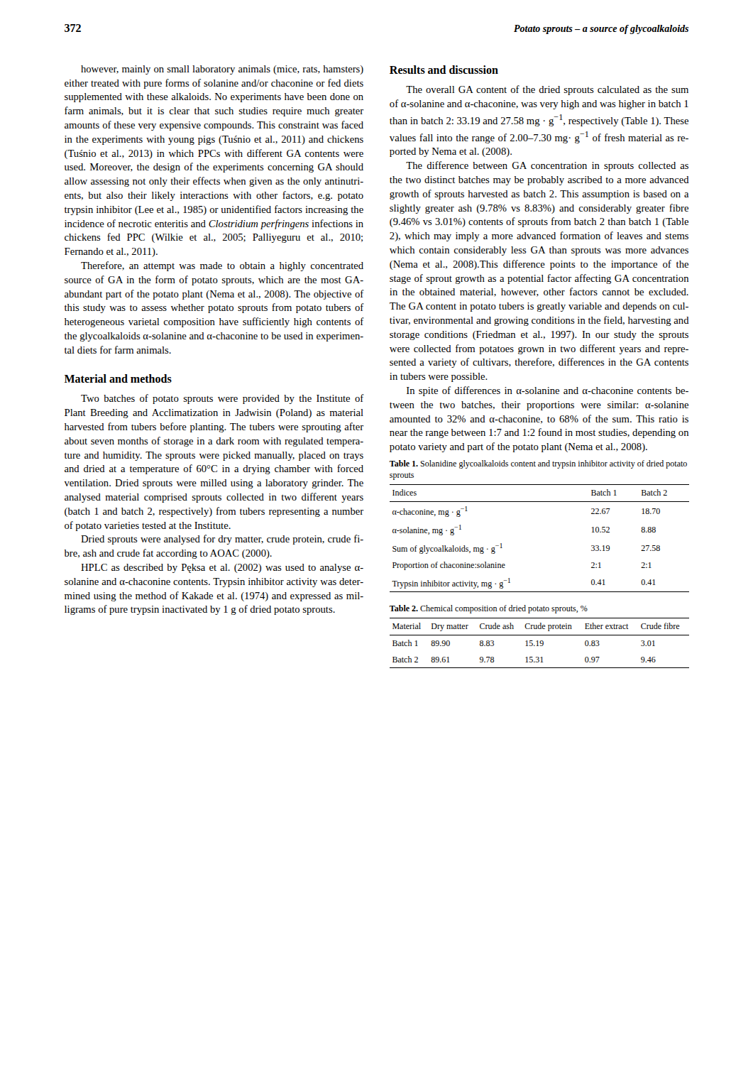372 Potato sprouts – a source of glycoalkaloids
however, mainly on small laboratory animals (mice, rats, hamsters) either treated with pure forms of solanine and/or chaconine or fed diets supplemented with these alkaloids. No experiments have been done on farm animals, but it is clear that such studies require much greater amounts of these very expensive compounds. This constraint was faced in the experiments with young pigs (Tuśnio et al., 2011) and chickens (Tuśnio et al., 2013) in which PPCs with different GA contents were used. Moreover, the design of the experiments concerning GA should allow assessing not only their effects when given as the only antinutrients, but also their likely interactions with other factors, e.g. potato trypsin inhibitor (Lee et al., 1985) or unidentified factors increasing the incidence of necrotic enteritis and Clostridium perfringens infections in chickens fed PPC (Wilkie et al., 2005; Palliyeguru et al., 2010; Fernando et al., 2011).
Therefore, an attempt was made to obtain a highly concentrated source of GA in the form of potato sprouts, which are the most GA-abundant part of the potato plant (Nema et al., 2008). The objective of this study was to assess whether potato sprouts from potato tubers of heterogeneous varietal composition have sufficiently high contents of the glycoalkaloids α-solanine and α-chaconine to be used in experimental diets for farm animals.
Material and methods
Two batches of potato sprouts were provided by the Institute of Plant Breeding and Acclimatization in Jadwisin (Poland) as material harvested from tubers before planting. The tubers were sprouting after about seven months of storage in a dark room with regulated temperature and humidity. The sprouts were picked manually, placed on trays and dried at a temperature of 60°C in a drying chamber with forced ventilation. Dried sprouts were milled using a laboratory grinder. The analysed material comprised sprouts collected in two different years (batch 1 and batch 2, respectively) from tubers representing a number of potato varieties tested at the Institute.
Dried sprouts were analysed for dry matter, crude protein, crude fibre, ash and crude fat according to AOAC (2000).
HPLC as described by Pęksa et al. (2002) was used to analyse α-solanine and α-chaconine contents. Trypsin inhibitor activity was determined using the method of Kakade et al. (1974) and expressed as milligrams of pure trypsin inactivated by 1 g of dried potato sprouts.
Results and discussion
The overall GA content of the dried sprouts calculated as the sum of α-solanine and α-chaconine, was very high and was higher in batch 1 than in batch 2: 33.19 and 27.58 mg · g−1, respectively (Table 1). These values fall into the range of 2.00–7.30 mg· g−1 of fresh material as reported by Nema et al. (2008).
The difference between GA concentration in sprouts collected as the two distinct batches may be probably ascribed to a more advanced growth of sprouts harvested as batch 2. This assumption is based on a slightly greater ash (9.78% vs 8.83%) and considerably greater fibre (9.46% vs 3.01%) contents of sprouts from batch 2 than batch 1 (Table 2), which may imply a more advanced formation of leaves and stems which contain considerably less GA than sprouts was more advances (Nema et al., 2008).This difference points to the importance of the stage of sprout growth as a potential factor affecting GA concentration in the obtained material, however, other factors cannot be excluded. The GA content in potato tubers is greatly variable and depends on cultivar, environmental and growing conditions in the field, harvesting and storage conditions (Friedman et al., 1997). In our study the sprouts were collected from potatoes grown in two different years and represented a variety of cultivars, therefore, differences in the GA contents in tubers were possible.
In spite of differences in α-solanine and α-chaconine contents between the two batches, their proportions were similar: α-solanine amounted to 32% and α-chaconine, to 68% of the sum. This ratio is near the range between 1:7 and 1:2 found in most studies, depending on potato variety and part of the potato plant (Nema et al., 2008).
Table 1. Solanidine glycoalkaloids content and trypsin inhibitor activity of dried potato sprouts
| Indices | Batch 1 | Batch 2 |
| --- | --- | --- |
| α-chaconine, mg · g −1 | 22.67 | 18.70 |
| α-solanine, mg · g −1 | 10.52 | 8.88 |
| Sum of glycoalkaloids, mg · g −1 | 33.19 | 27.58 |
| Proportion of chaconine:solanine | 2:1 | 2:1 |
| Trypsin inhibitor activity, mg · g −1 | 0.41 | 0.41 |
Table 2. Chemical composition of dried potato sprouts, %
| Material | Dry matter | Crude ash | Crude protein | Ether extract | Crude fibre |
| --- | --- | --- | --- | --- | --- |
| Batch 1 | 89.90 | 8.83 | 15.19 | 0.83 | 3.01 |
| Batch 2 | 89.61 | 9.78 | 15.31 | 0.97 | 9.46 |